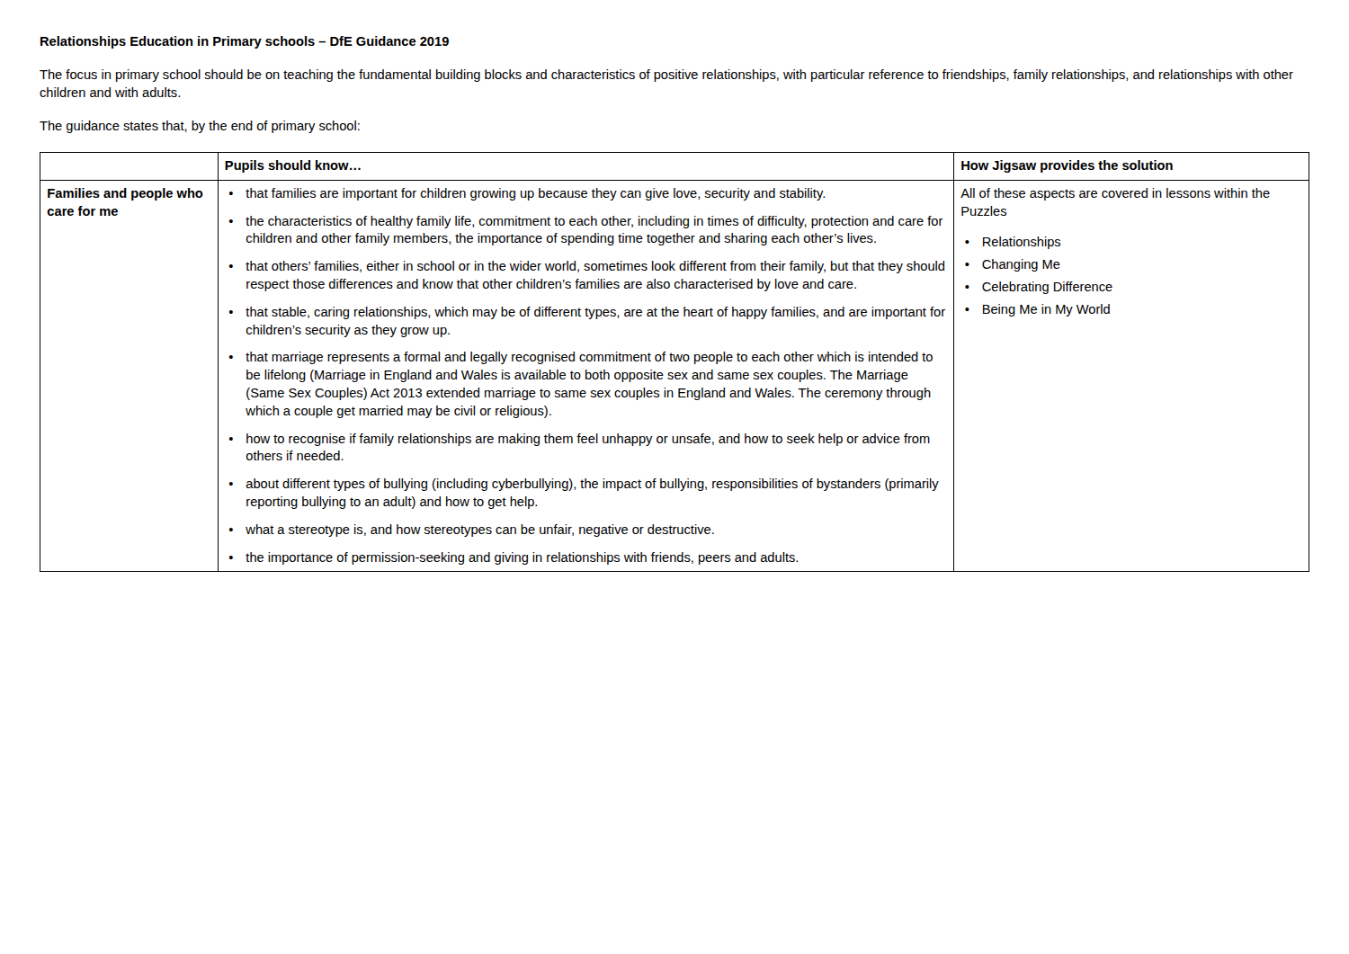Relationships Education in Primary schools – DfE Guidance 2019
The focus in primary school should be on teaching the fundamental building blocks and characteristics of positive relationships, with particular reference to friendships, family relationships, and relationships with other children and with adults.
The guidance states that, by the end of primary school:
| | Pupils should know… | How Jigsaw provides the solution |
| --- | --- | --- |
| Families and people who care for me | that families are important for children growing up because they can give love, security and stability. the characteristics of healthy family life, commitment to each other, including in times of difficulty, protection and care for children and other family members, the importance of spending time together and sharing each other’s lives. that others’ families, either in school or in the wider world, sometimes look different from their family, but that they should respect those differences and know that other children’s families are also characterised by love and care. that stable, caring relationships, which may be of different types, are at the heart of happy families, and are important for children’s security as they grow up. that marriage represents a formal and legally recognised commitment of two people to each other which is intended to be lifelong (Marriage in England and Wales is available to both opposite sex and same sex couples. The Marriage (Same Sex Couples) Act 2013 extended marriage to same sex couples in England and Wales. The ceremony through which a couple get married may be civil or religious). how to recognise if family relationships are making them feel unhappy or unsafe, and how to seek help or advice from others if needed. about different types of bullying (including cyberbullying), the impact of bullying, responsibilities of bystanders (primarily reporting bullying to an adult) and how to get help. what a stereotype is, and how stereotypes can be unfair, negative or destructive. the importance of permission-seeking and giving in relationships with friends, peers and adults. | All of these aspects are covered in lessons within the Puzzles Relationships Changing Me Celebrating Difference Being Me in My World |